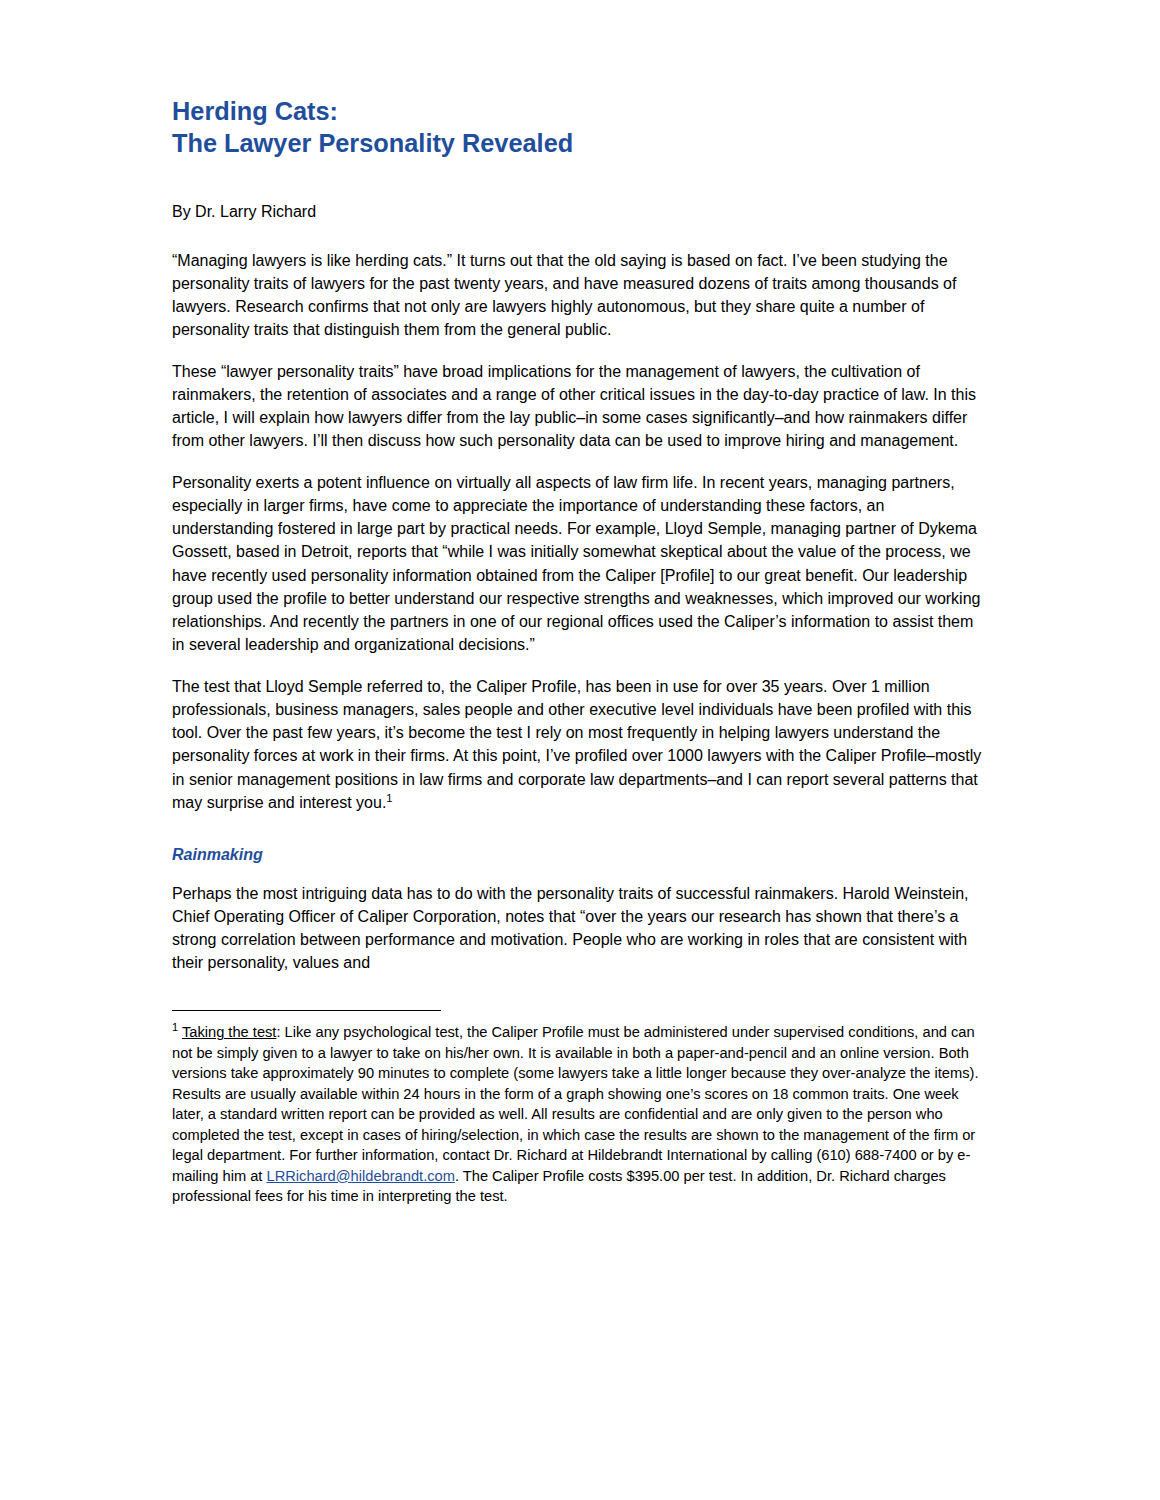Herding Cats:
The Lawyer Personality Revealed
By Dr. Larry Richard
“Managing lawyers is like herding cats.” It turns out that the old saying is based on fact. I’ve been studying the personality traits of lawyers for the past twenty years, and have measured dozens of traits among thousands of lawyers. Research confirms that not only are lawyers highly autonomous, but they share quite a number of personality traits that distinguish them from the general public.
These “lawyer personality traits” have broad implications for the management of lawyers, the cultivation of rainmakers, the retention of associates and a range of other critical issues in the day-to-day practice of law. In this article, I will explain how lawyers differ from the lay public–in some cases significantly–and how rainmakers differ from other lawyers. I’ll then discuss how such personality data can be used to improve hiring and management.
Personality exerts a potent influence on virtually all aspects of law firm life. In recent years, managing partners, especially in larger firms, have come to appreciate the importance of understanding these factors, an understanding fostered in large part by practical needs. For example, Lloyd Semple, managing partner of Dykema Gossett, based in Detroit, reports that “while I was initially somewhat skeptical about the value of the process, we have recently used personality information obtained from the Caliper [Profile] to our great benefit. Our leadership group used the profile to better understand our respective strengths and weaknesses, which improved our working relationships. And recently the partners in one of our regional offices used the Caliper’s information to assist them in several leadership and organizational decisions.”
The test that Lloyd Semple referred to, the Caliper Profile, has been in use for over 35 years. Over 1 million professionals, business managers, sales people and other executive level individuals have been profiled with this tool. Over the past few years, it’s become the test I rely on most frequently in helping lawyers understand the personality forces at work in their firms. At this point, I’ve profiled over 1000 lawyers with the Caliper Profile–mostly in senior management positions in law firms and corporate law departments–and I can report several patterns that may surprise and interest you.1
Rainmaking
Perhaps the most intriguing data has to do with the personality traits of successful rainmakers. Harold Weinstein, Chief Operating Officer of Caliper Corporation, notes that “over the years our research has shown that there’s a strong correlation between performance and motivation. People who are working in roles that are consistent with their personality, values and
1 Taking the test: Like any psychological test, the Caliper Profile must be administered under supervised conditions, and can not be simply given to a lawyer to take on his/her own. It is available in both a paper-and-pencil and an online version. Both versions take approximately 90 minutes to complete (some lawyers take a little longer because they over-analyze the items). Results are usually available within 24 hours in the form of a graph showing one’s scores on 18 common traits. One week later, a standard written report can be provided as well. All results are confidential and are only given to the person who completed the test, except in cases of hiring/selection, in which case the results are shown to the management of the firm or legal department. For further information, contact Dr. Richard at Hildebrandt International by calling (610) 688-7400 or by e-mailing him at LRRichard@hildebrandt.com. The Caliper Profile costs $395.00 per test. In addition, Dr. Richard charges professional fees for his time in interpreting the test.